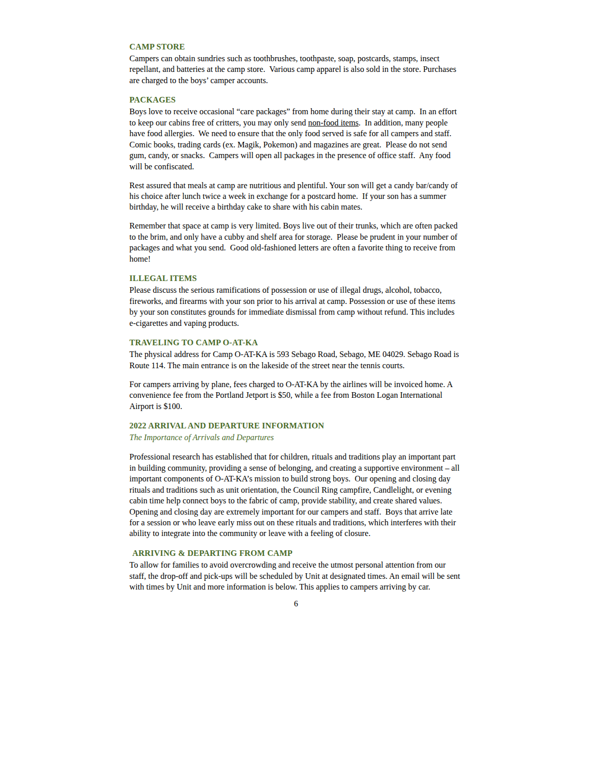CAMP STORE
Campers can obtain sundries such as toothbrushes, toothpaste, soap, postcards, stamps, insect repellant, and batteries at the camp store. Various camp apparel is also sold in the store. Purchases are charged to the boys’ camper accounts.
PACKAGES
Boys love to receive occasional “care packages” from home during their stay at camp. In an effort to keep our cabins free of critters, you may only send non-food items. In addition, many people have food allergies. We need to ensure that the only food served is safe for all campers and staff. Comic books, trading cards (ex. Magik, Pokemon) and magazines are great. Please do not send gum, candy, or snacks. Campers will open all packages in the presence of office staff. Any food will be confiscated.
Rest assured that meals at camp are nutritious and plentiful. Your son will get a candy bar/candy of his choice after lunch twice a week in exchange for a postcard home. If your son has a summer birthday, he will receive a birthday cake to share with his cabin mates.
Remember that space at camp is very limited. Boys live out of their trunks, which are often packed to the brim, and only have a cubby and shelf area for storage. Please be prudent in your number of packages and what you send. Good old-fashioned letters are often a favorite thing to receive from home!
ILLEGAL ITEMS
Please discuss the serious ramifications of possession or use of illegal drugs, alcohol, tobacco, fireworks, and firearms with your son prior to his arrival at camp. Possession or use of these items by your son constitutes grounds for immediate dismissal from camp without refund. This includes e-cigarettes and vaping products.
TRAVELING TO CAMP O-AT-KA
The physical address for Camp O-AT-KA is 593 Sebago Road, Sebago, ME 04029. Sebago Road is Route 114. The main entrance is on the lakeside of the street near the tennis courts.
For campers arriving by plane, fees charged to O-AT-KA by the airlines will be invoiced home. A convenience fee from the Portland Jetport is $50, while a fee from Boston Logan International Airport is $100.
2022 ARRIVAL AND DEPARTURE INFORMATION
The Importance of Arrivals and Departures
Professional research has established that for children, rituals and traditions play an important part in building community, providing a sense of belonging, and creating a supportive environment – all important components of O-AT-KA’s mission to build strong boys. Our opening and closing day rituals and traditions such as unit orientation, the Council Ring campfire, Candlelight, or evening cabin time help connect boys to the fabric of camp, provide stability, and create shared values. Opening and closing day are extremely important for our campers and staff. Boys that arrive late for a session or who leave early miss out on these rituals and traditions, which interferes with their ability to integrate into the community or leave with a feeling of closure.
ARRIVING & DEPARTING FROM CAMP
To allow for families to avoid overcrowding and receive the utmost personal attention from our staff, the drop-off and pick-ups will be scheduled by Unit at designated times. An email will be sent with times by Unit and more information is below. This applies to campers arriving by car.
6